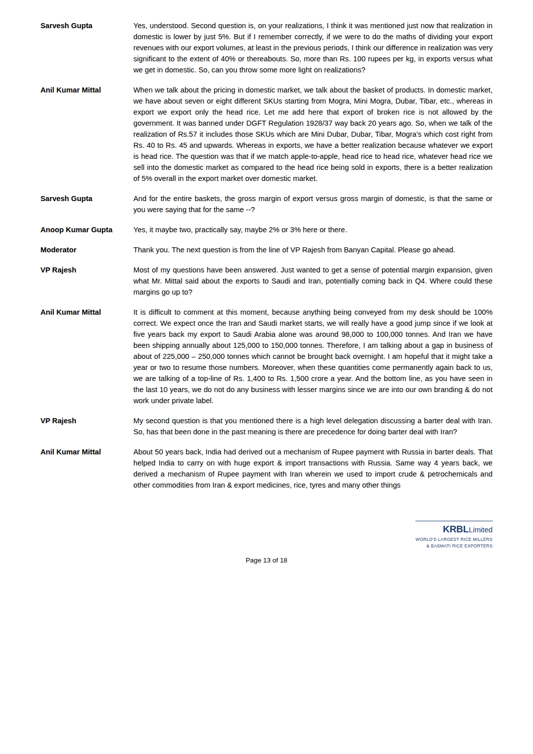Sarvesh Gupta
Yes, understood. Second question is, on your realizations, I think it was mentioned just now that realization in domestic is lower by just 5%. But if I remember correctly, if we were to do the maths of dividing your export revenues with our export volumes, at least in the previous periods, I think our difference in realization was very significant to the extent of 40% or thereabouts. So, more than Rs. 100 rupees per kg, in exports versus what we get in domestic. So, can you throw some more light on realizations?
Anil Kumar Mittal
When we talk about the pricing in domestic market, we talk about the basket of products. In domestic market, we have about seven or eight different SKUs starting from Mogra, Mini Mogra, Dubar, Tibar, etc., whereas in export we export only the head rice. Let me add here that export of broken rice is not allowed by the government. It was banned under DGFT Regulation 1928/37 way back 20 years ago. So, when we talk of the realization of Rs.57 it includes those SKUs which are Mini Dubar, Dubar, Tibar, Mogra's which cost right from Rs. 40 to Rs. 45 and upwards. Whereas in exports, we have a better realization because whatever we export is head rice. The question was that if we match apple-to-apple, head rice to head rice, whatever head rice we sell into the domestic market as compared to the head rice being sold in exports, there is a better realization of 5% overall in the export market over domestic market.
Sarvesh Gupta
And for the entire baskets, the gross margin of export versus gross margin of domestic, is that the same or you were saying that for the same --?
Anoop Kumar Gupta
Yes, it maybe two, practically say, maybe 2% or 3% here or there.
Moderator
Thank you. The next question is from the line of VP Rajesh from Banyan Capital. Please go ahead.
VP Rajesh
Most of my questions have been answered. Just wanted to get a sense of potential margin expansion, given what Mr. Mittal said about the exports to Saudi and Iran, potentially coming back in Q4. Where could these margins go up to?
Anil Kumar Mittal
It is difficult to comment at this moment, because anything being conveyed from my desk should be 100% correct. We expect once the Iran and Saudi market starts, we will really have a good jump since if we look at five years back my export to Saudi Arabia alone was around 98,000 to 100,000 tonnes. And Iran we have been shipping annually about 125,000 to 150,000 tonnes. Therefore, I am talking about a gap in business of about of 225,000 – 250,000 tonnes which cannot be brought back overnight. I am hopeful that it might take a year or two to resume those numbers. Moreover, when these quantities come permanently again back to us, we are talking of a top-line of Rs. 1,400 to Rs. 1,500 crore a year. And the bottom line, as you have seen in the last 10 years, we do not do any business with lesser margins since we are into our own branding & do not work under private label.
VP Rajesh
My second question is that you mentioned there is a high level delegation discussing a barter deal with Iran. So, has that been done in the past meaning is there are precedence for doing barter deal with Iran?
Anil Kumar Mittal
About 50 years back, India had derived out a mechanism of Rupee payment with Russia in barter deals. That helped India to carry on with huge export & import transactions with Russia. Same way 4 years back, we derived a mechanism of Rupee payment with Iran wherein we used to import crude & petrochemicals and other commodities from Iran & export medicines, rice, tyres and many other things
KRBLLimited
WORLD'S LARGEST RICE MILLERS
& BASMATI RICE EXPORTERS
Page 13 of 18